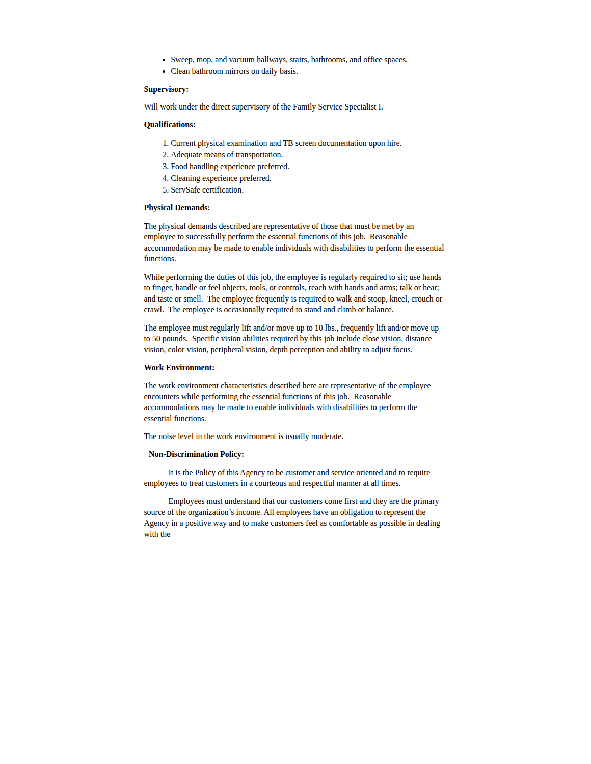Sweep, mop, and vacuum hallways, stairs, bathrooms, and office spaces.
Clean bathroom mirrors on daily basis.
Supervisory:
Will work under the direct supervisory of the Family Service Specialist I.
Qualifications:
Current physical examination and TB screen documentation upon hire.
Adequate means of transportation.
Food handling experience preferred.
Cleaning experience preferred.
ServSafe certification.
Physical Demands:
The physical demands described are representative of those that must be met by an employee to successfully perform the essential functions of this job. Reasonable accommodation may be made to enable individuals with disabilities to perform the essential functions.
While performing the duties of this job, the employee is regularly required to sit; use hands to finger, handle or feel objects, tools, or controls, reach with hands and arms; talk or hear; and taste or smell. The employee frequently is required to walk and stoop, kneel, crouch or crawl. The employee is occasionally required to stand and climb or balance.
The employee must regularly lift and/or move up to 10 lbs., frequently lift and/or move up to 50 pounds. Specific vision abilities required by this job include close vision, distance vision, color vision, peripheral vision, depth perception and ability to adjust focus.
Work Environment:
The work environment characteristics described here are representative of the employee encounters while performing the essential functions of this job. Reasonable accommodations may be made to enable individuals with disabilities to perform the essential functions.
The noise level in the work environment is usually moderate.
Non-Discrimination Policy:
It is the Policy of this Agency to be customer and service oriented and to require employees to treat customers in a courteous and respectful manner at all times.
Employees must understand that our customers come first and they are the primary source of the organization’s income. All employees have an obligation to represent the Agency in a positive way and to make customers feel as comfortable as possible in dealing with the